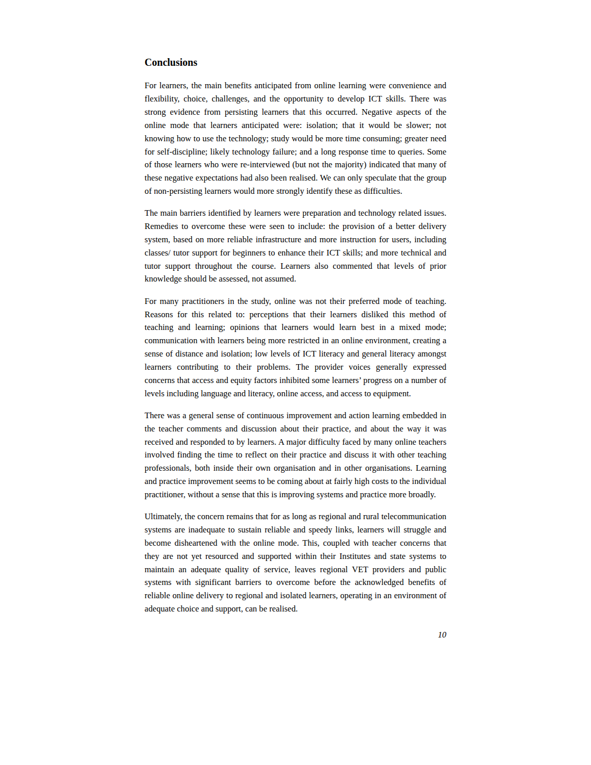Conclusions
For learners, the main benefits anticipated from online learning were convenience and flexibility, choice, challenges, and the opportunity to develop ICT skills. There was strong evidence from persisting learners that this occurred. Negative aspects of the online mode that learners anticipated were: isolation; that it would be slower; not knowing how to use the technology; study would be more time consuming; greater need for self-discipline; likely technology failure; and a long response time to queries. Some of those learners who were re-interviewed (but not the majority) indicated that many of these negative expectations had also been realised. We can only speculate that the group of non-persisting learners would more strongly identify these as difficulties.
The main barriers identified by learners were preparation and technology related issues. Remedies to overcome these were seen to include: the provision of a better delivery system, based on more reliable infrastructure and more instruction for users, including classes/ tutor support for beginners to enhance their ICT skills; and more technical and tutor support throughout the course. Learners also commented that levels of prior knowledge should be assessed, not assumed.
For many practitioners in the study, online was not their preferred mode of teaching. Reasons for this related to: perceptions that their learners disliked this method of teaching and learning; opinions that learners would learn best in a mixed mode; communication with learners being more restricted in an online environment, creating a sense of distance and isolation; low levels of ICT literacy and general literacy amongst learners contributing to their problems. The provider voices generally expressed concerns that access and equity factors inhibited some learners’ progress on a number of levels including language and literacy, online access, and access to equipment.
There was a general sense of continuous improvement and action learning embedded in the teacher comments and discussion about their practice, and about the way it was received and responded to by learners. A major difficulty faced by many online teachers involved finding the time to reflect on their practice and discuss it with other teaching professionals, both inside their own organisation and in other organisations. Learning and practice improvement seems to be coming about at fairly high costs to the individual practitioner, without a sense that this is improving systems and practice more broadly.
Ultimately, the concern remains that for as long as regional and rural telecommunication systems are inadequate to sustain reliable and speedy links, learners will struggle and become disheartened with the online mode. This, coupled with teacher concerns that they are not yet resourced and supported within their Institutes and state systems to maintain an adequate quality of service, leaves regional VET providers and public systems with significant barriers to overcome before the acknowledged benefits of reliable online delivery to regional and isolated learners, operating in an environment of adequate choice and support, can be realised.
10